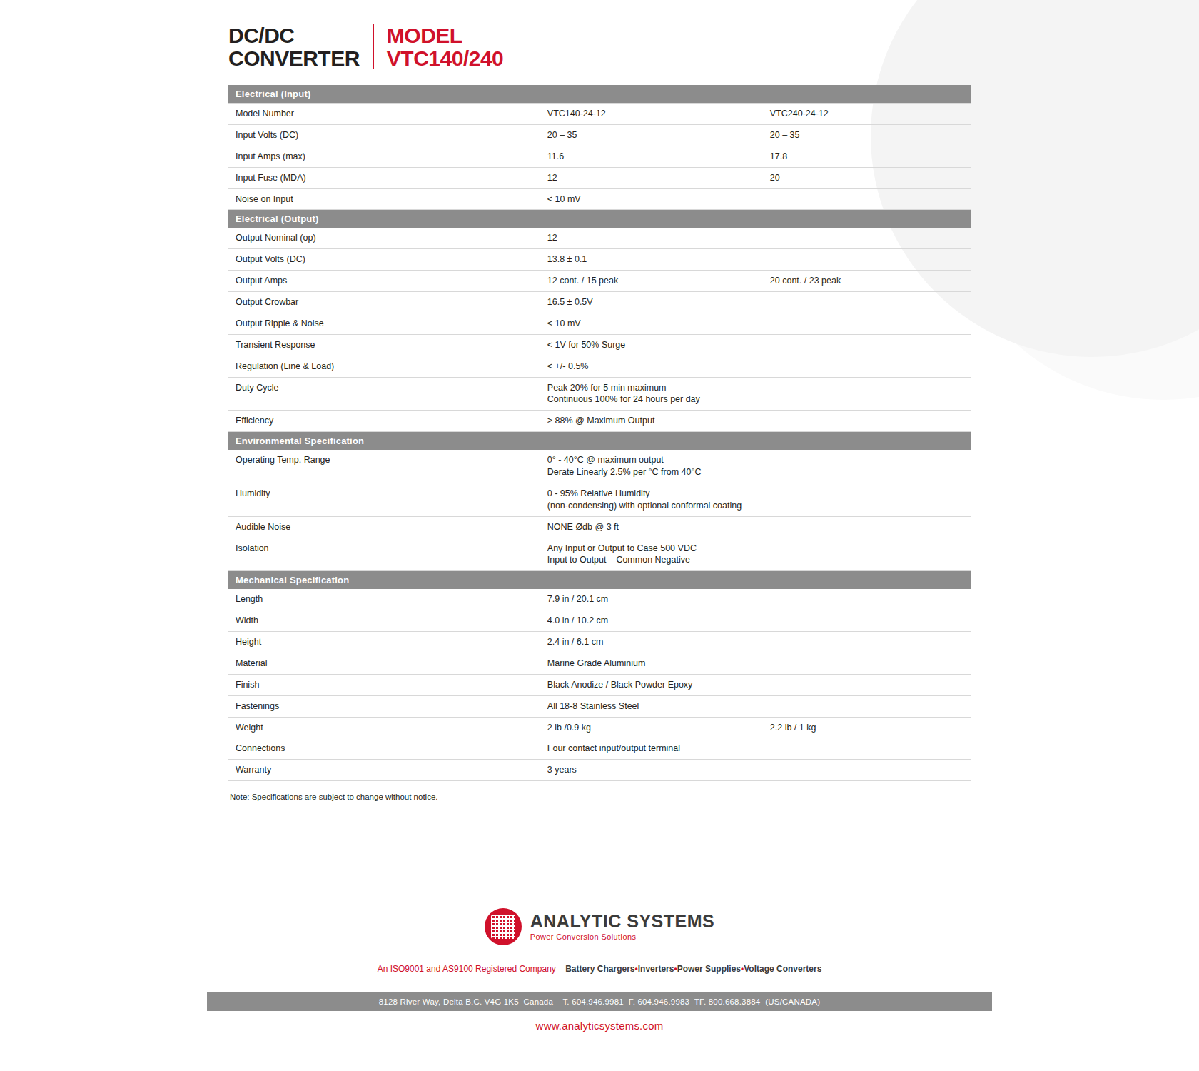DC/DC
Converter
Model
VTC140/240
| Electrical (Input) |
| --- |
| Model Number | VTC140-24-12 | VTC240-24-12 |
| Input Volts (DC) | 20 – 35 | 20 – 35 |
| Input Amps (max) | 11.6 | 17.8 |
| Input Fuse (MDA) | 12 | 20 |
| Noise on Input | < 10 mV | |
| Electrical (Output) |
| Output Nominal (op) | 12 | |
| Output Volts (DC) | 13.8 ± 0.1 | |
| Output Amps | 12 cont. / 15 peak | 20 cont. / 23 peak |
| Output Crowbar | 16.5 ± 0.5V | |
| Output Ripple & Noise | < 10 mV | |
| Transient Response | < 1V for 50% Surge | |
| Regulation (Line & Load) | < +/- 0.5% | |
| Duty Cycle | Peak 20% for 5 min maximum Continuous 100% for 24 hours per day | |
| Efficiency | > 88% @ Maximum Output | |
| Environmental Specification |
| Operating Temp. Range | 0° - 40°C @ maximum output Derate Linearly 2.5% per °C from 40°C | |
| Humidity | 0 - 95% Relative Humidity (non-condensing) with optional conformal coating | |
| Audible Noise | NONE Ødb @ 3 ft | |
| Isolation | Any Input or Output to Case 500 VDC Input to Output – Common Negative | |
| Mechanical Specification |
| Length | 7.9 in / 20.1 cm | |
| Width | 4.0 in / 10.2 cm | |
| Height | 2.4 in / 6.1 cm | |
| Material | Marine Grade Aluminium | |
| Finish | Black Anodize / Black Powder Epoxy | |
| Fastenings | All 18-8 Stainless Steel | |
| Weight | 2 lb /0.9 kg | 2.2 lb / 1 kg |
| Connections | Four contact input/output terminal | |
| Warranty | 3 years | |
Note: Specifications are subject to change without notice.
Analytic Systems
Power Conversion Solutions
An ISO9001 and AS9100 Registered Company Battery Chargers•Inverters•Power Supplies•Voltage Converters
8128 River Way, Delta B.C. V4G 1K5 Canada T. 604.946.9981 F. 604.946.9983 TF. 800.668.3884 (US/CANADA)
www.analyticsystems.com